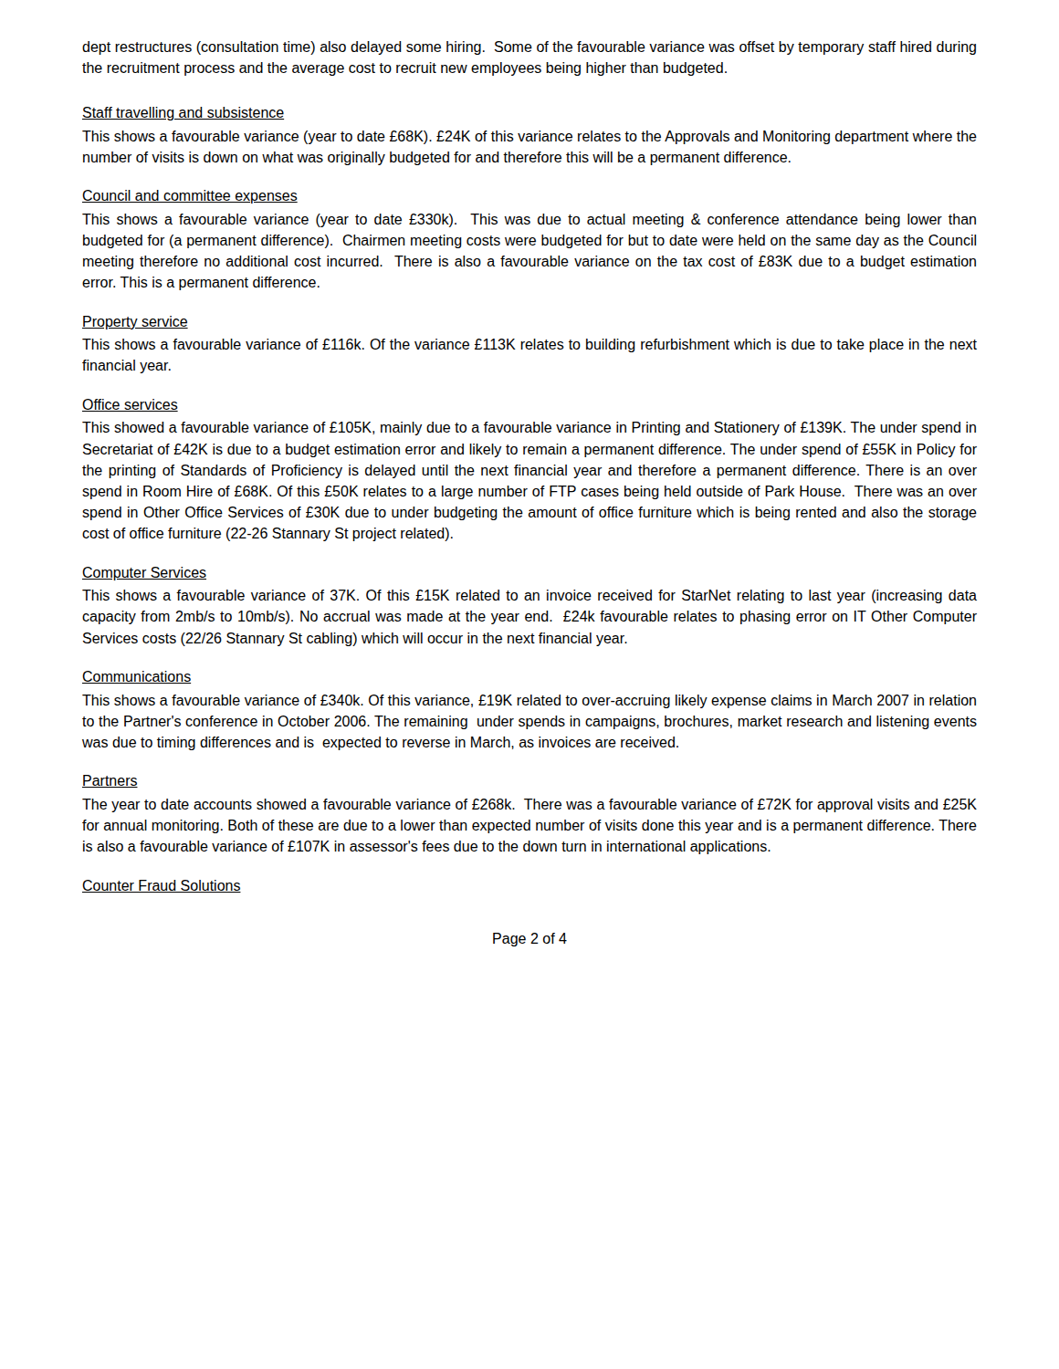dept restructures (consultation time) also delayed some hiring. Some of the favourable variance was offset by temporary staff hired during the recruitment process and the average cost to recruit new employees being higher than budgeted.
Staff travelling and subsistence
This shows a favourable variance (year to date £68K). £24K of this variance relates to the Approvals and Monitoring department where the number of visits is down on what was originally budgeted for and therefore this will be a permanent difference.
Council and committee expenses
This shows a favourable variance (year to date £330k). This was due to actual meeting & conference attendance being lower than budgeted for (a permanent difference). Chairmen meeting costs were budgeted for but to date were held on the same day as the Council meeting therefore no additional cost incurred. There is also a favourable variance on the tax cost of £83K due to a budget estimation error. This is a permanent difference.
Property service
This shows a favourable variance of £116k. Of the variance £113K relates to building refurbishment which is due to take place in the next financial year.
Office services
This showed a favourable variance of £105K, mainly due to a favourable variance in Printing and Stationery of £139K. The under spend in Secretariat of £42K is due to a budget estimation error and likely to remain a permanent difference. The under spend of £55K in Policy for the printing of Standards of Proficiency is delayed until the next financial year and therefore a permanent difference. There is an over spend in Room Hire of £68K. Of this £50K relates to a large number of FTP cases being held outside of Park House. There was an over spend in Other Office Services of £30K due to under budgeting the amount of office furniture which is being rented and also the storage cost of office furniture (22-26 Stannary St project related).
Computer Services
This shows a favourable variance of 37K. Of this £15K related to an invoice received for StarNet relating to last year (increasing data capacity from 2mb/s to 10mb/s). No accrual was made at the year end. £24k favourable relates to phasing error on IT Other Computer Services costs (22/26 Stannary St cabling) which will occur in the next financial year.
Communications
This shows a favourable variance of £340k. Of this variance, £19K related to over-accruing likely expense claims in March 2007 in relation to the Partner's conference in October 2006. The remaining under spends in campaigns, brochures, market research and listening events was due to timing differences and is expected to reverse in March, as invoices are received.
Partners
The year to date accounts showed a favourable variance of £268k. There was a favourable variance of £72K for approval visits and £25K for annual monitoring. Both of these are due to a lower than expected number of visits done this year and is a permanent difference. There is also a favourable variance of £107K in assessor's fees due to the down turn in international applications.
Counter Fraud Solutions
Page 2 of 4